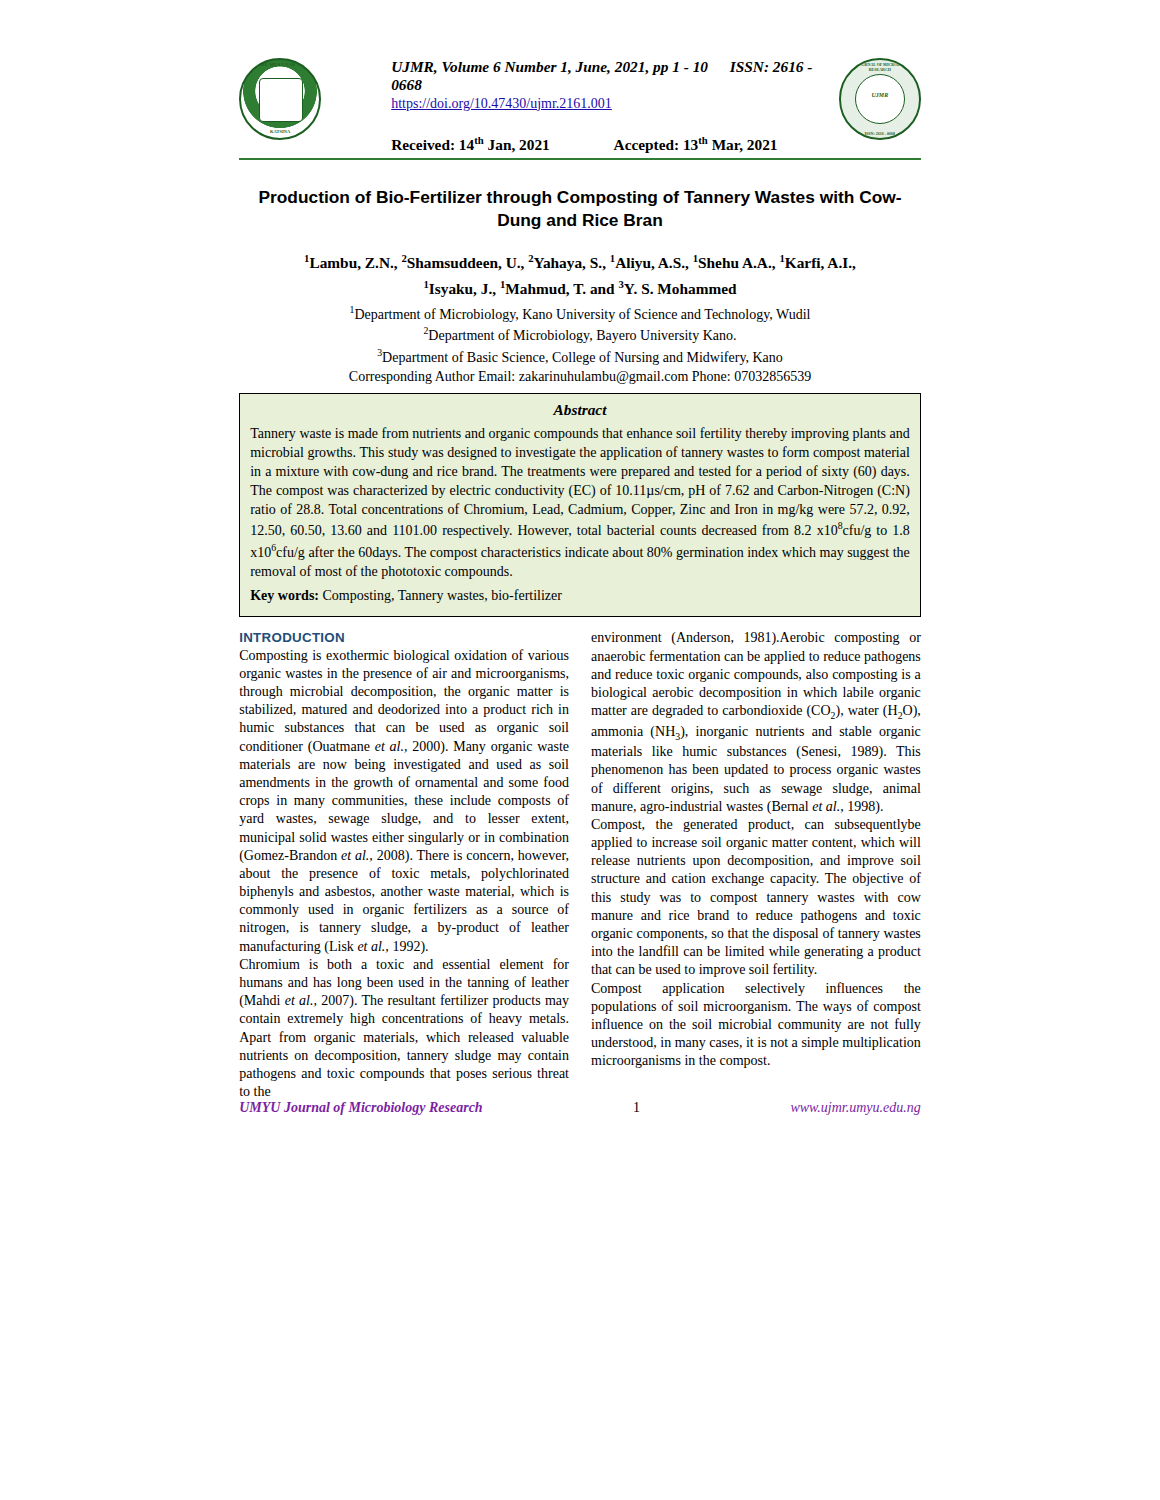UMARU MUSA YAR'ADUA
KATSINA
UJMR, Volume 6 Number 1, June, 2021, pp 1 - 10 ISSN: 2616 - 0668
https://doi.org/10.47430/ujmr.2161.001
Received: 14th Jan, 2021 Accepted: 13th Mar, 2021
UMYU JOURNAL OF MICROBIOLOGY RESEARCH
UJMR
ISSN: 2616 - 0668
Production of Bio-Fertilizer through Composting of Tannery Wastes with Cow-Dung and Rice Bran
1Lambu, Z.N., 2Shamsuddeen, U., 2Yahaya, S., 1Aliyu, A.S., 1Shehu A.A., 1Karfi, A.I.,
1Isyaku, J., 1Mahmud, T. and 3Y. S. Mohammed
1Department of Microbiology, Kano University of Science and Technology, Wudil
2Department of Microbiology, Bayero University Kano.
3Department of Basic Science, College of Nursing and Midwifery, Kano
Corresponding Author Email: zakarinuhulambu@gmail.com Phone: 07032856539
Abstract
Tannery waste is made from nutrients and organic compounds that enhance soil fertility thereby improving plants and microbial growths. This study was designed to investigate the application of tannery wastes to form compost material in a mixture with cow-dung and rice brand. The treatments were prepared and tested for a period of sixty (60) days. The compost was characterized by electric conductivity (EC) of 10.11µs/cm, pH of 7.62 and Carbon-Nitrogen (C:N) ratio of 28.8. Total concentrations of Chromium, Lead, Cadmium, Copper, Zinc and Iron in mg/kg were 57.2, 0.92, 12.50, 60.50, 13.60 and 1101.00 respectively. However, total bacterial counts decreased from 8.2 x108cfu/g to 1.8 x106cfu/g after the 60days. The compost characteristics indicate about 80% germination index which may suggest the removal of most of the phototoxic compounds.
Key words: Composting, Tannery wastes, bio-fertilizer
INTRODUCTION
Composting is exothermic biological oxidation of various organic wastes in the presence of air and microorganisms, through microbial decomposition, the organic matter is stabilized, matured and deodorized into a product rich in humic substances that can be used as organic soil conditioner (Ouatmane et al., 2000). Many organic waste materials are now being investigated and used as soil amendments in the growth of ornamental and some food crops in many communities, these include composts of yard wastes, sewage sludge, and to lesser extent, municipal solid wastes either singularly or in combination (Gomez-Brandon et al., 2008). There is concern, however, about the presence of toxic metals, polychlorinated biphenyls and asbestos, another waste material, which is commonly used in organic fertilizers as a source of nitrogen, is tannery sludge, a by-product of leather manufacturing (Lisk et al., 1992).
Chromium is both a toxic and essential element for humans and has long been used in the tanning of leather (Mahdi et al., 2007). The resultant fertilizer products may contain extremely high concentrations of heavy metals. Apart from organic materials, which released valuable nutrients on decomposition, tannery sludge may contain pathogens and toxic compounds that poses serious threat to the
environment (Anderson, 1981).Aerobic composting or anaerobic fermentation can be applied to reduce pathogens and reduce toxic organic compounds, also composting is a biological aerobic decomposition in which labile organic matter are degraded to carbondioxide (CO2), water (H2O), ammonia (NH3), inorganic nutrients and stable organic materials like humic substances (Senesi, 1989). This phenomenon has been updated to process organic wastes of different origins, such as sewage sludge, animal manure, agro-industrial wastes (Bernal et al., 1998).
Compost, the generated product, can subsequentlybe applied to increase soil organic matter content, which will release nutrients upon decomposition, and improve soil structure and cation exchange capacity. The objective of this study was to compost tannery wastes with cow manure and rice brand to reduce pathogens and toxic organic components, so that the disposal of tannery wastes into the landfill can be limited while generating a product that can be used to improve soil fertility.
Compost application selectively influences the populations of soil microorganism. The ways of compost influence on the soil microbial community are not fully understood, in many cases, it is not a simple multiplication microorganisms in the compost.
UMYU Journal of Microbiology Research
1
www.ujmr.umyu.edu.ng